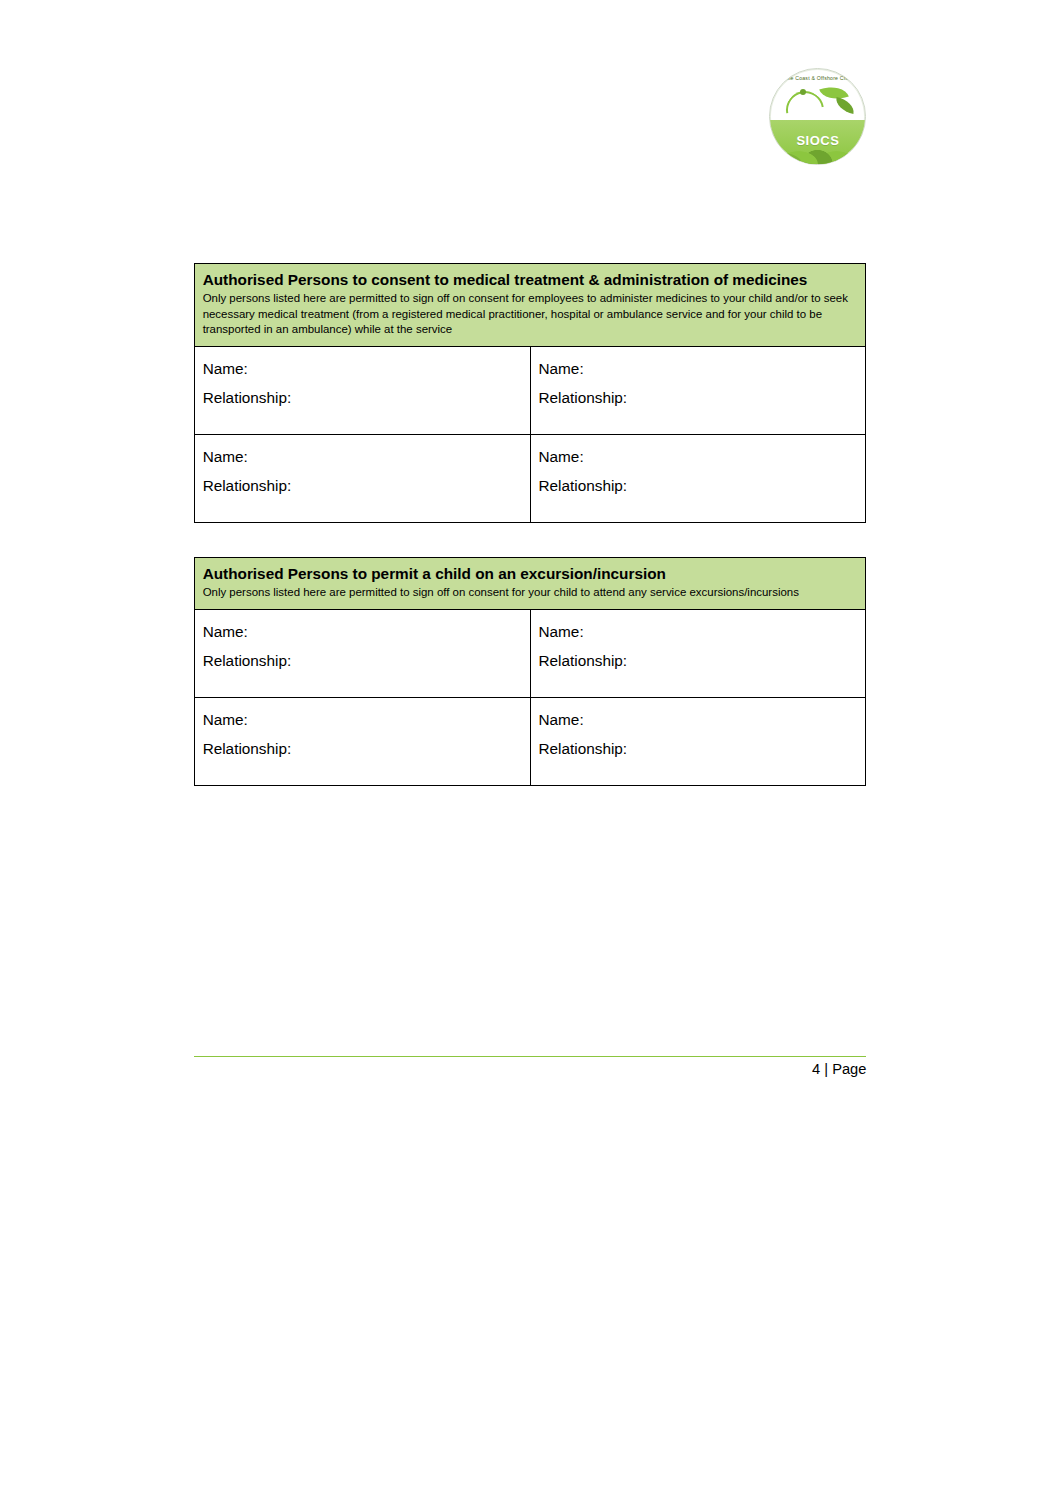Sunshine Coast & Offshore Children's Services
SIOCS
| Authorised Persons to consent to medical treatment & administration of medicines Only persons listed here are permitted to sign off on consent for employees to administer medicines to your child and/or to seek necessary medical treatment (from a registered medical practitioner, hospital or ambulance service and for your child to be transported in an ambulance) while at the service |
| Name: Relationship: | Name: Relationship: |
| Name: Relationship: | Name: Relationship: |
| Authorised Persons to permit a child on an excursion/incursion Only persons listed here are permitted to sign off on consent for your child to attend any service excursions/incursions |
| Name: Relationship: | Name: Relationship: |
| Name: Relationship: | Name: Relationship: |
4 | Page